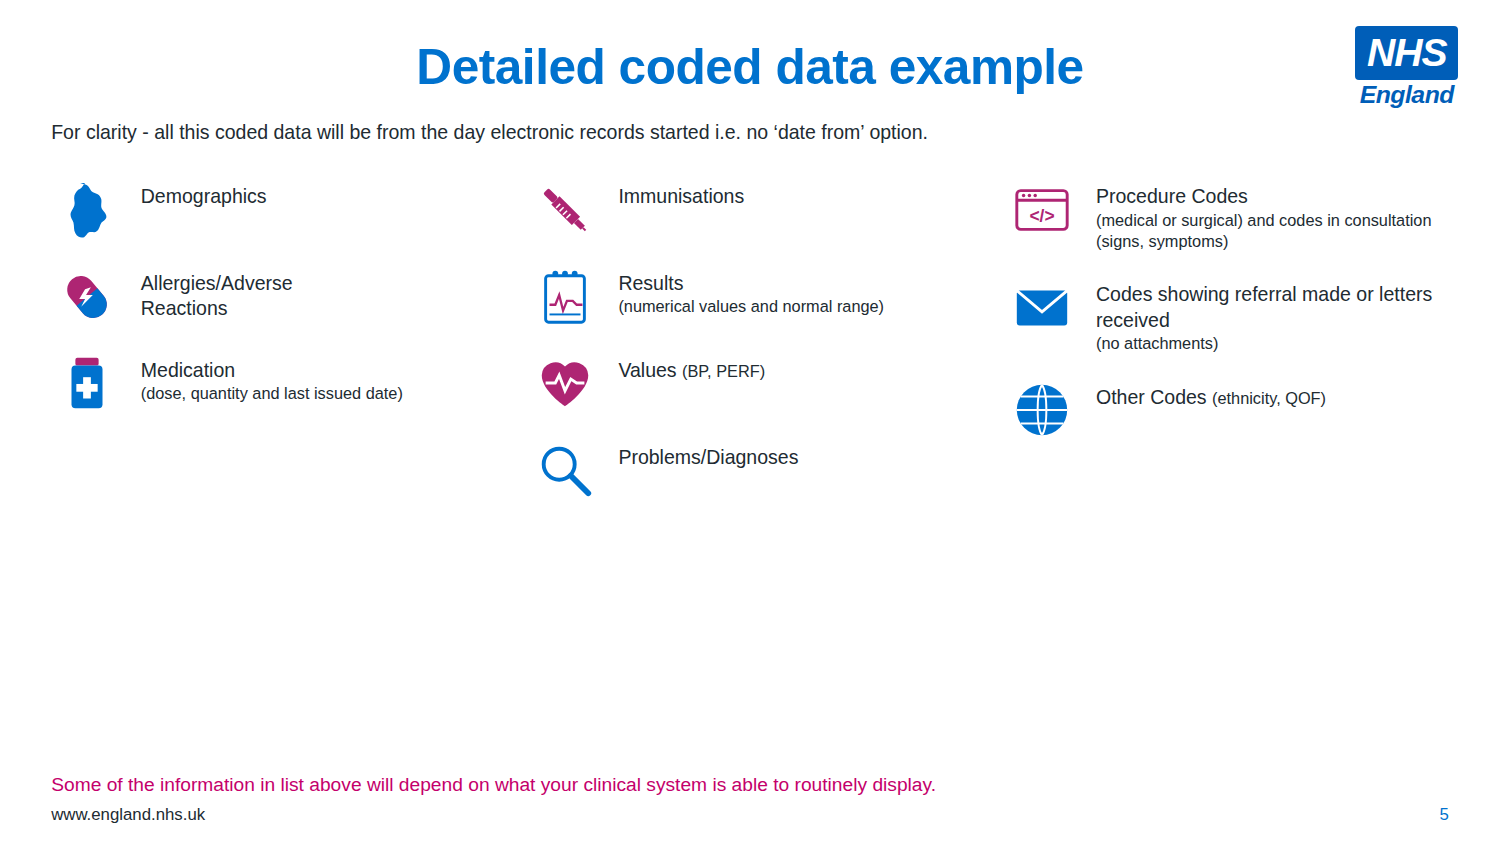NHS England
Detailed coded data example
For clarity - all this coded data will be from the day electronic records started i.e. no ‘date from’ option.
Demographics
Allergies/Adverse
Reactions
Medication
(dose, quantity and last issued date)
Immunisations
Results
(numerical values and normal range)
Values (BP, PERF)
Problems/Diagnoses
</>
Procedure Codes
(medical or surgical) and codes in consultation
(signs, symptoms)
Codes showing referral made or letters received
(no attachments)
Other Codes (ethnicity, QOF)
Some of the information in list above will depend on what your clinical system is able to routinely display.
www.england.nhs.uk 5